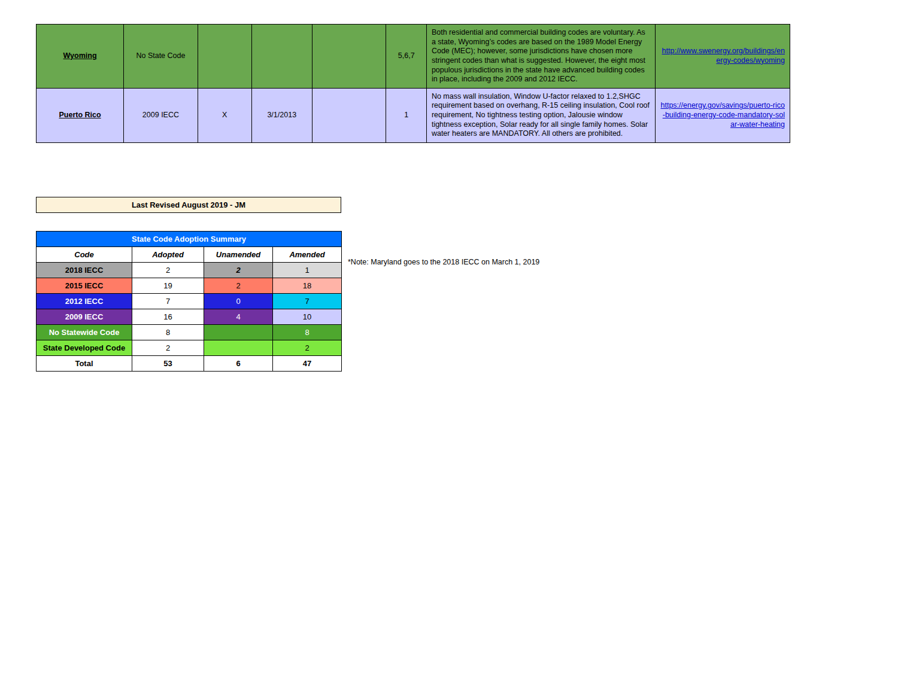| Wyoming | No State Code | | | | 5,6,7 | Both residential and commercial building codes are voluntary. As a state, Wyoming’s codes are based on the 1989 Model Energy Code (MEC); however, some jurisdictions have chosen more stringent codes than what is suggested. However, the eight most populous jurisdictions in the state have advanced building codes in place, including the 2009 and 2012 IECC. | http://www.swenergy.org/buildings/energy-codes/wyoming |
| Puerto Rico | 2009 IECC | X | 3/1/2013 | | 1 | No mass wall insulation, Window U-factor relaxed to 1.2,SHGC requirement based on overhang, R-15 ceiling insulation, Cool roof requirement, No tightness testing option, Jalousie window tightness exception, Solar ready for all single family homes. Solar water heaters are MANDATORY. All others are prohibited. | https://energy.gov/savings/puerto-rico-building-energy-code-mandatory-solar-water-heating |
| Last Revised August 2019 - JM |
| State Code Adoption Summary |
| --- |
| Code | Adopted | Unamended | Amended |
| 2018 IECC | 2 | 2 | 1 |
| 2015 IECC | 19 | 2 | 18 |
| 2012 IECC | 7 | 0 | 7 |
| 2009 IECC | 16 | 4 | 10 |
| No Statewide Code | 8 | | 8 |
| State Developed Code | 2 | | 2 |
| Total | 53 | 6 | 47 |
*Note: Maryland goes to the 2018 IECC on March 1, 2019